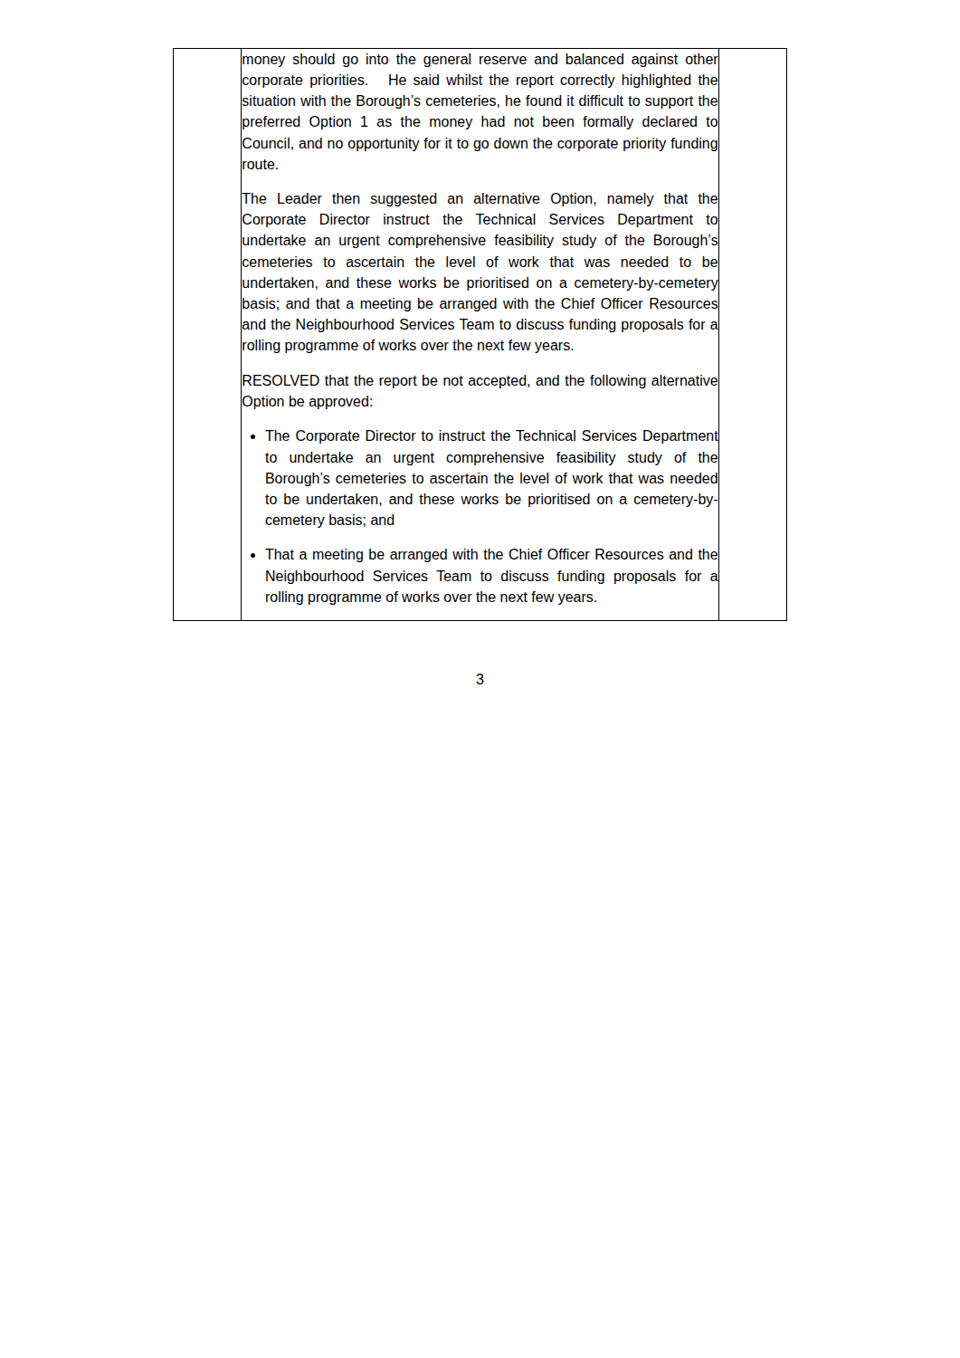| | money should go into the general reserve and balanced against other corporate priorities. He said whilst the report correctly highlighted the situation with the Borough’s cemeteries, he found it difficult to support the preferred Option 1 as the money had not been formally declared to Council, and no opportunity for it to go down the corporate priority funding route. The Leader then suggested an alternative Option, namely that the Corporate Director instruct the Technical Services Department to undertake an urgent comprehensive feasibility study of the Borough’s cemeteries to ascertain the level of work that was needed to be undertaken, and these works be prioritised on a cemetery-by-cemetery basis; and that a meeting be arranged with the Chief Officer Resources and the Neighbourhood Services Team to discuss funding proposals for a rolling programme of works over the next few years. RESOLVED that the report be not accepted, and the following alternative Option be approved: The Corporate Director to instruct the Technical Services Department to undertake an urgent comprehensive feasibility study of the Borough’s cemeteries to ascertain the level of work that was needed to be undertaken, and these works be prioritised on a cemetery-by-cemetery basis; and That a meeting be arranged with the Chief Officer Resources and the Neighbourhood Services Team to discuss funding proposals for a rolling programme of works over the next few years. | |
3